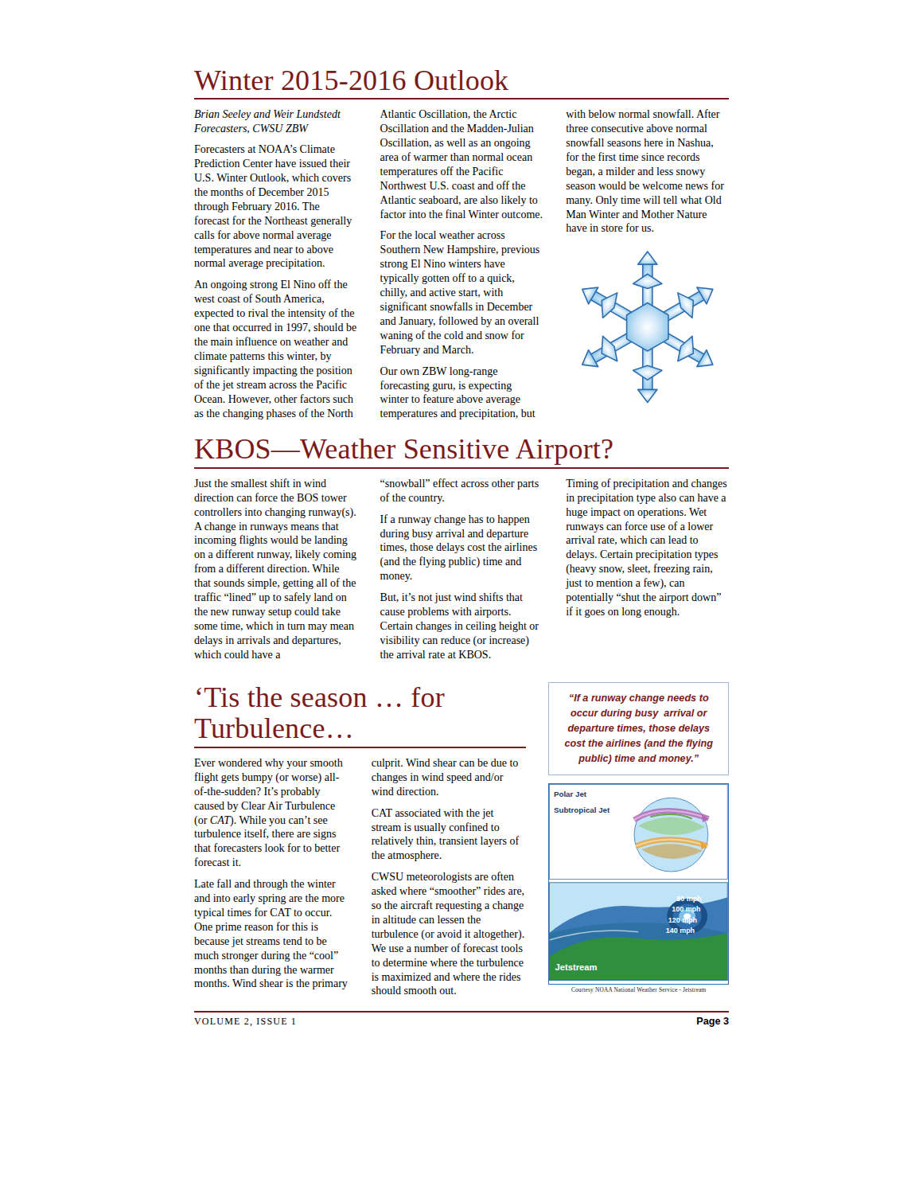Winter 2015-2016 Outlook
Brian Seeley and Weir Lundstedt
Forecasters, CWSU ZBW
Forecasters at NOAA’s Climate Prediction Center have issued their U.S. Winter Outlook, which covers the months of December 2015 through February 2016. The forecast for the Northeast generally calls for above normal average temperatures and near to above normal average precipitation.
An ongoing strong El Nino off the west coast of South America, expected to rival the intensity of the one that occurred in 1997, should be the main influence on weather and climate patterns this winter, by significantly impacting the position of the jet stream across the Pacific Ocean. However, other factors such as the changing phases of the North Atlantic Oscillation, the Arctic Oscillation and the Madden-Julian Oscillation, as well as an ongoing area of warmer than normal ocean temperatures off the Pacific Northwest U.S. coast and off the Atlantic seaboard, are also likely to factor into the final Winter outcome.
For the local weather across Southern New Hampshire, previous strong El Nino winters have typically gotten off to a quick, chilly, and active start, with significant snowfalls in December and January, followed by an overall waning of the cold and snow for February and March.
Our own ZBW long-range forecasting guru, is expecting winter to feature above average temperatures and precipitation, but with below normal snowfall. After three consecutive above normal snowfall seasons here in Nashua, for the first time since records began, a milder and less snowy season would be welcome news for many. Only time will tell what Old Man Winter and Mother Nature have in store for us.
KBOS—Weather Sensitive Airport?
Just the smallest shift in wind direction can force the BOS tower controllers into changing runway(s). A change in runways means that incoming flights would be landing on a different runway, likely coming from a different direction. While that sounds simple, getting all of the traffic “lined” up to safely land on the new runway setup could take some time, which in turn may mean delays in arrivals and departures, which could have a
“snowball” effect across other parts of the country.
If a runway change has to happen during busy arrival and departure times, those delays cost the airlines (and the flying public) time and money.
But, it’s not just wind shifts that cause problems with airports. Certain changes in ceiling height or visibility can reduce (or increase) the arrival rate at KBOS.
Timing of precipitation and changes in precipitation type also can have a huge impact on operations. Wet runways can force use of a lower arrival rate, which can lead to delays. Certain precipitation types (heavy snow, sleet, freezing rain, just to mention a few), can potentially “shut the airport down” if it goes on long enough.
‘Tis the season … for Turbulence…
Ever wondered why your smooth flight gets bumpy (or worse) all-of-the-sudden? It’s probably caused by Clear Air Turbulence (or CAT). While you can’t see turbulence itself, there are signs that forecasters look for to better forecast it.
Late fall and through the winter and into early spring are the more typical times for CAT to occur. One prime reason for this is because jet streams tend to be much stronger during the “cool” months than during the warmer months. Wind shear is the primary culprit. Wind shear can be due to changes in wind speed and/or wind direction.
CAT associated with the jet stream is usually confined to relatively thin, transient layers of the atmosphere.
CWSU meteorologists are often asked where “smoother” rides are, so the aircraft requesting a change in altitude can lessen the turbulence (or avoid it altogether). We use a number of forecast tools to determine where the turbulence is maximized and where the rides should smooth out.
“If a runway change needs to occur during busy arrival or departure times, those delays cost the airlines (and the flying public) time and money.”
Polar Jet Subtropical Jet 80 mph 100 mph 120 mph 140 mph Jetstream
Courtesy NOAA National Weather Service - Jetstream
VOLUME 2, ISSUE 1
Page 3